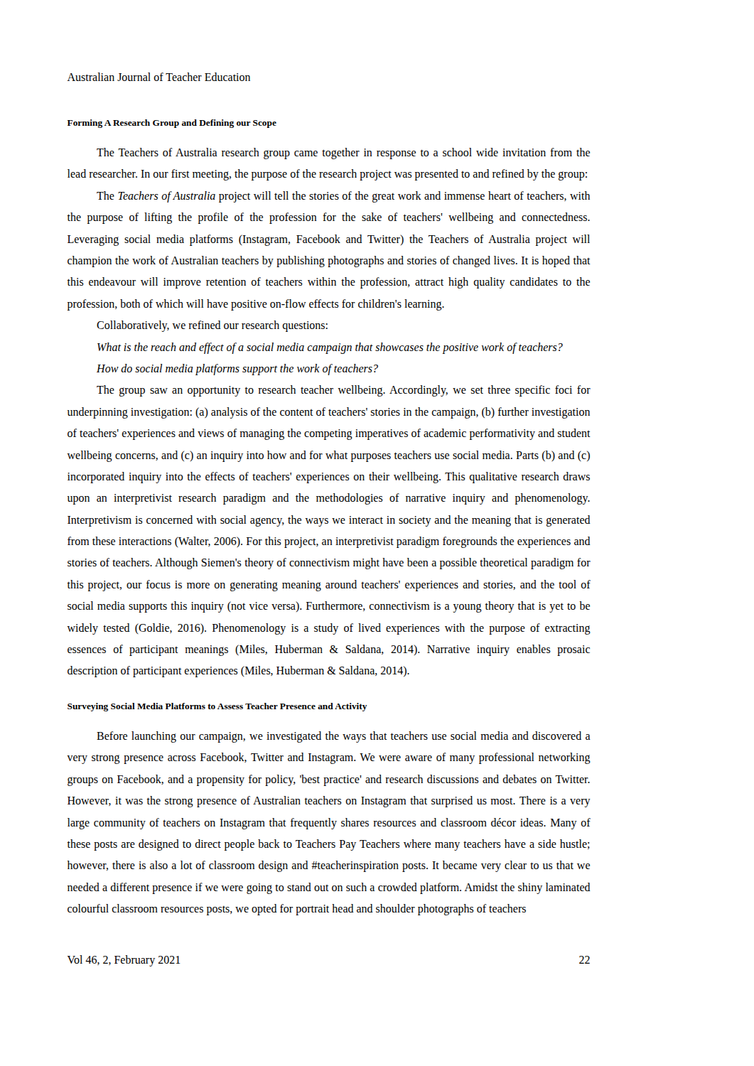Australian Journal of Teacher Education
Forming A Research Group and Defining our Scope
The Teachers of Australia research group came together in response to a school wide invitation from the lead researcher. In our first meeting, the purpose of the research project was presented to and refined by the group:
The Teachers of Australia project will tell the stories of the great work and immense heart of teachers, with the purpose of lifting the profile of the profession for the sake of teachers' wellbeing and connectedness. Leveraging social media platforms (Instagram, Facebook and Twitter) the Teachers of Australia project will champion the work of Australian teachers by publishing photographs and stories of changed lives. It is hoped that this endeavour will improve retention of teachers within the profession, attract high quality candidates to the profession, both of which will have positive on-flow effects for children's learning.
Collaboratively, we refined our research questions:
What is the reach and effect of a social media campaign that showcases the positive work of teachers?
How do social media platforms support the work of teachers?
The group saw an opportunity to research teacher wellbeing. Accordingly, we set three specific foci for underpinning investigation: (a) analysis of the content of teachers' stories in the campaign, (b) further investigation of teachers' experiences and views of managing the competing imperatives of academic performativity and student wellbeing concerns, and (c) an inquiry into how and for what purposes teachers use social media. Parts (b) and (c) incorporated inquiry into the effects of teachers' experiences on their wellbeing. This qualitative research draws upon an interpretivist research paradigm and the methodologies of narrative inquiry and phenomenology. Interpretivism is concerned with social agency, the ways we interact in society and the meaning that is generated from these interactions (Walter, 2006). For this project, an interpretivist paradigm foregrounds the experiences and stories of teachers. Although Siemen's theory of connectivism might have been a possible theoretical paradigm for this project, our focus is more on generating meaning around teachers' experiences and stories, and the tool of social media supports this inquiry (not vice versa). Furthermore, connectivism is a young theory that is yet to be widely tested (Goldie, 2016). Phenomenology is a study of lived experiences with the purpose of extracting essences of participant meanings (Miles, Huberman & Saldana, 2014). Narrative inquiry enables prosaic description of participant experiences (Miles, Huberman & Saldana, 2014).
Surveying Social Media Platforms to Assess Teacher Presence and Activity
Before launching our campaign, we investigated the ways that teachers use social media and discovered a very strong presence across Facebook, Twitter and Instagram. We were aware of many professional networking groups on Facebook, and a propensity for policy, 'best practice' and research discussions and debates on Twitter. However, it was the strong presence of Australian teachers on Instagram that surprised us most. There is a very large community of teachers on Instagram that frequently shares resources and classroom décor ideas. Many of these posts are designed to direct people back to Teachers Pay Teachers where many teachers have a side hustle; however, there is also a lot of classroom design and #teacherinspiration posts. It became very clear to us that we needed a different presence if we were going to stand out on such a crowded platform. Amidst the shiny laminated colourful classroom resources posts, we opted for portrait head and shoulder photographs of teachers
Vol 46, 2, February 2021 22